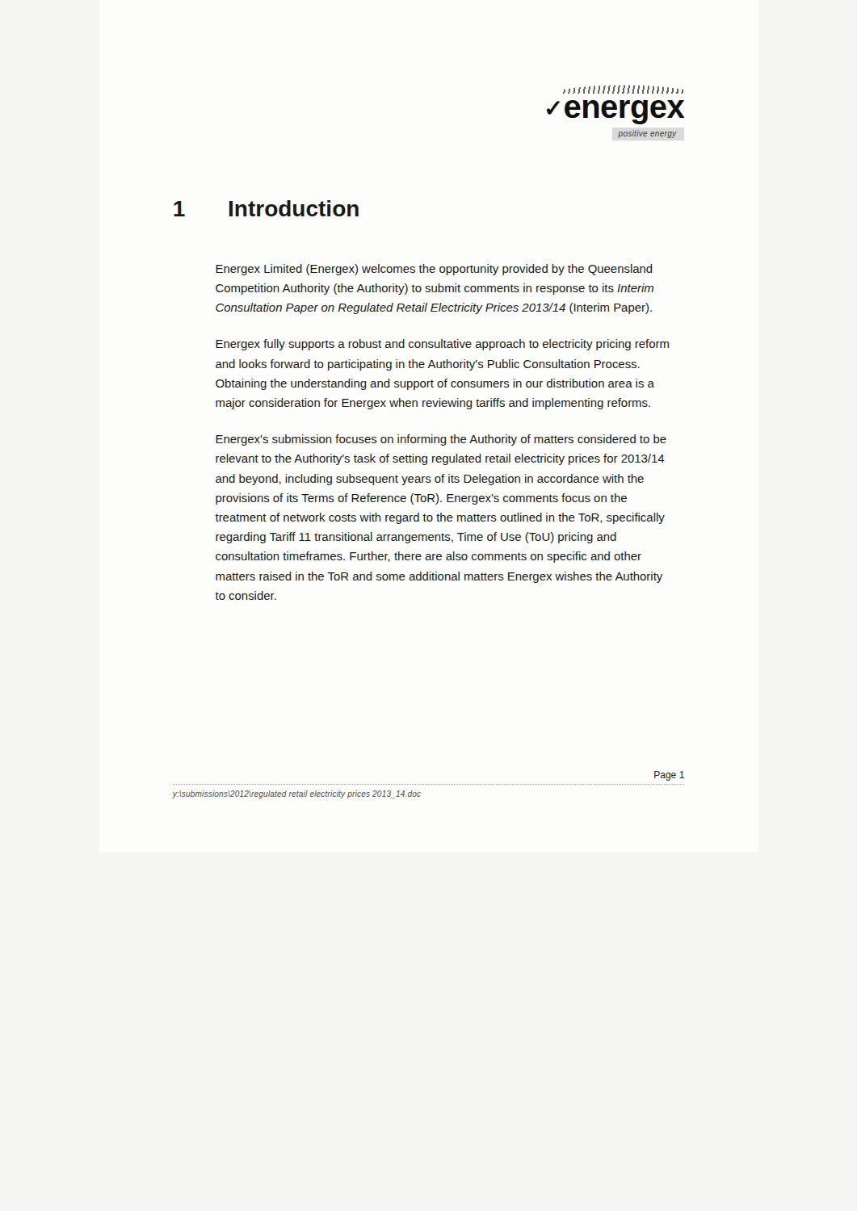✓energex
positive energy
1
Introduction
Energex Limited (Energex) welcomes the opportunity provided by the Queensland Competition Authority (the Authority) to submit comments in response to its Interim Consultation Paper on Regulated Retail Electricity Prices 2013/14 (Interim Paper).
Energex fully supports a robust and consultative approach to electricity pricing reform and looks forward to participating in the Authority's Public Consultation Process. Obtaining the understanding and support of consumers in our distribution area is a major consideration for Energex when reviewing tariffs and implementing reforms.
Energex's submission focuses on informing the Authority of matters considered to be relevant to the Authority's task of setting regulated retail electricity prices for 2013/14 and beyond, including subsequent years of its Delegation in accordance with the provisions of its Terms of Reference (ToR). Energex's comments focus on the treatment of network costs with regard to the matters outlined in the ToR, specifically regarding Tariff 11 transitional arrangements, Time of Use (ToU) pricing and consultation timeframes. Further, there are also comments on specific and other matters raised in the ToR and some additional matters Energex wishes the Authority to consider.
Page 1
y:\submissions\2012\regulated retail electricity prices 2013_14.doc